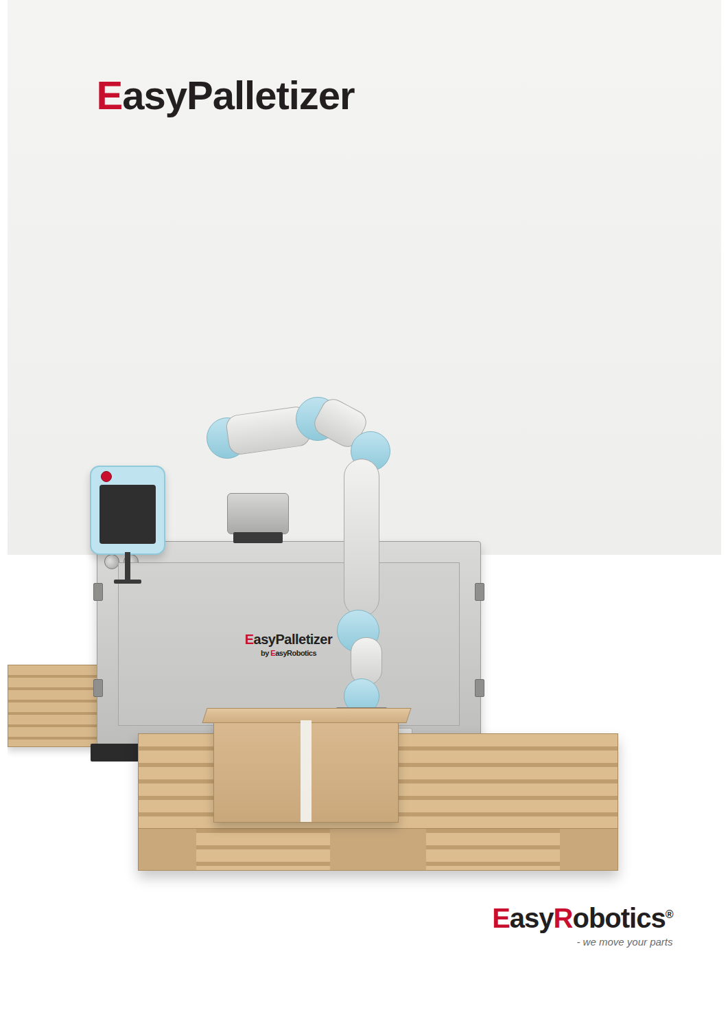EasyPalletizer
EasyPalletizer by EasyRobotics
Easy Robotics®
- we move your parts